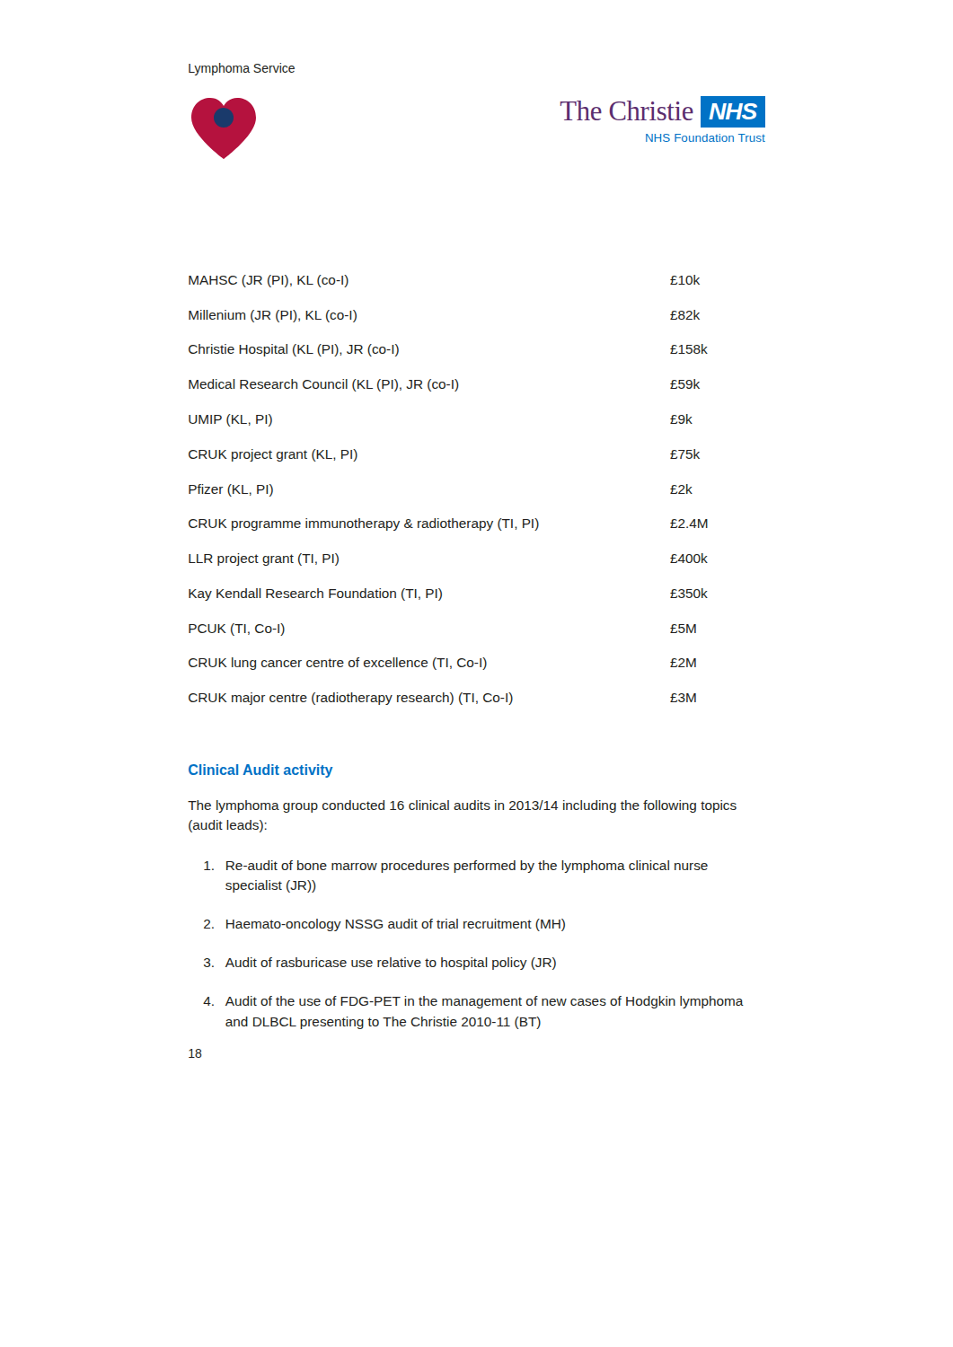Lymphoma Service
The Christie NHS
NHS Foundation Trust
| MAHSC (JR (PI), KL (co-I) | £10k |
| Millenium (JR (PI), KL (co-I) | £82k |
| Christie Hospital (KL (PI), JR (co-I) | £158k |
| Medical Research Council (KL (PI), JR (co-I) | £59k |
| UMIP (KL, PI) | £9k |
| CRUK project grant (KL, PI) | £75k |
| Pfizer (KL, PI) | £2k |
| CRUK programme immunotherapy & radiotherapy (TI, PI) | £2.4M |
| LLR project grant (TI, PI) | £400k |
| Kay Kendall Research Foundation (TI, PI) | £350k |
| PCUK (TI, Co-I) | £5M |
| CRUK lung cancer centre of excellence (TI, Co-I) | £2M |
| CRUK major centre (radiotherapy research) (TI, Co-I) | £3M |
Clinical Audit activity
The lymphoma group conducted 16 clinical audits in 2013/14 including the following topics (audit leads):
Re-audit of bone marrow procedures performed by the lymphoma clinical nurse specialist (JR))
Haemato-oncology NSSG audit of trial recruitment (MH)
Audit of rasburicase use relative to hospital policy (JR)
Audit of the use of FDG-PET in the management of new cases of Hodgkin lymphoma and DLBCL presenting to The Christie 2010-11 (BT)
18